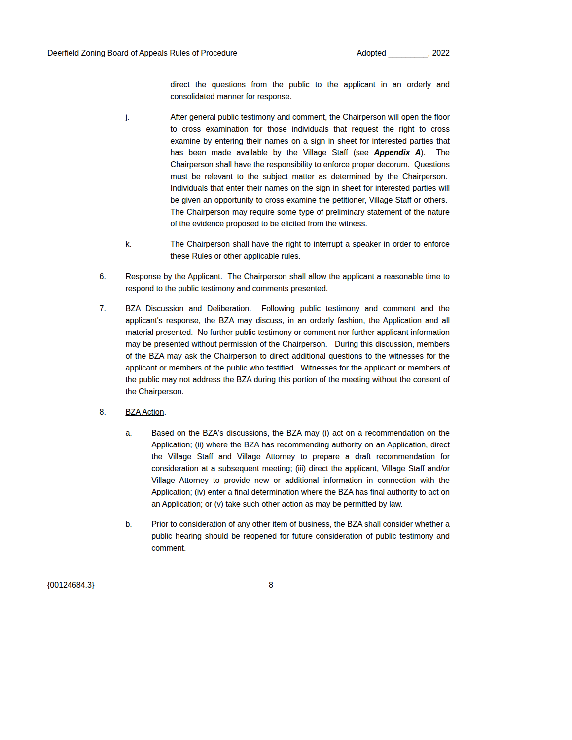Deerfield Zoning Board of Appeals Rules of Procedure Adopted _________, 2022
direct the questions from the public to the applicant in an orderly and consolidated manner for response.
j. After general public testimony and comment, the Chairperson will open the floor to cross examination for those individuals that request the right to cross examine by entering their names on a sign in sheet for interested parties that has been made available by the Village Staff (see Appendix A). The Chairperson shall have the responsibility to enforce proper decorum. Questions must be relevant to the subject matter as determined by the Chairperson. Individuals that enter their names on the sign in sheet for interested parties will be given an opportunity to cross examine the petitioner, Village Staff or others. The Chairperson may require some type of preliminary statement of the nature of the evidence proposed to be elicited from the witness.
k. The Chairperson shall have the right to interrupt a speaker in order to enforce these Rules or other applicable rules.
6. Response by the Applicant. The Chairperson shall allow the applicant a reasonable time to respond to the public testimony and comments presented.
7. BZA Discussion and Deliberation. Following public testimony and comment and the applicant's response, the BZA may discuss, in an orderly fashion, the Application and all material presented. No further public testimony or comment nor further applicant information may be presented without permission of the Chairperson. During this discussion, members of the BZA may ask the Chairperson to direct additional questions to the witnesses for the applicant or members of the public who testified. Witnesses for the applicant or members of the public may not address the BZA during this portion of the meeting without the consent of the Chairperson.
8. BZA Action.
a. Based on the BZA's discussions, the BZA may (i) act on a recommendation on the Application; (ii) where the BZA has recommending authority on an Application, direct the Village Staff and Village Attorney to prepare a draft recommendation for consideration at a subsequent meeting; (iii) direct the applicant, Village Staff and/or Village Attorney to provide new or additional information in connection with the Application; (iv) enter a final determination where the BZA has final authority to act on an Application; or (v) take such other action as may be permitted by law.
b. Prior to consideration of any other item of business, the BZA shall consider whether a public hearing should be reopened for future consideration of public testimony and comment.
{00124684.3} 8